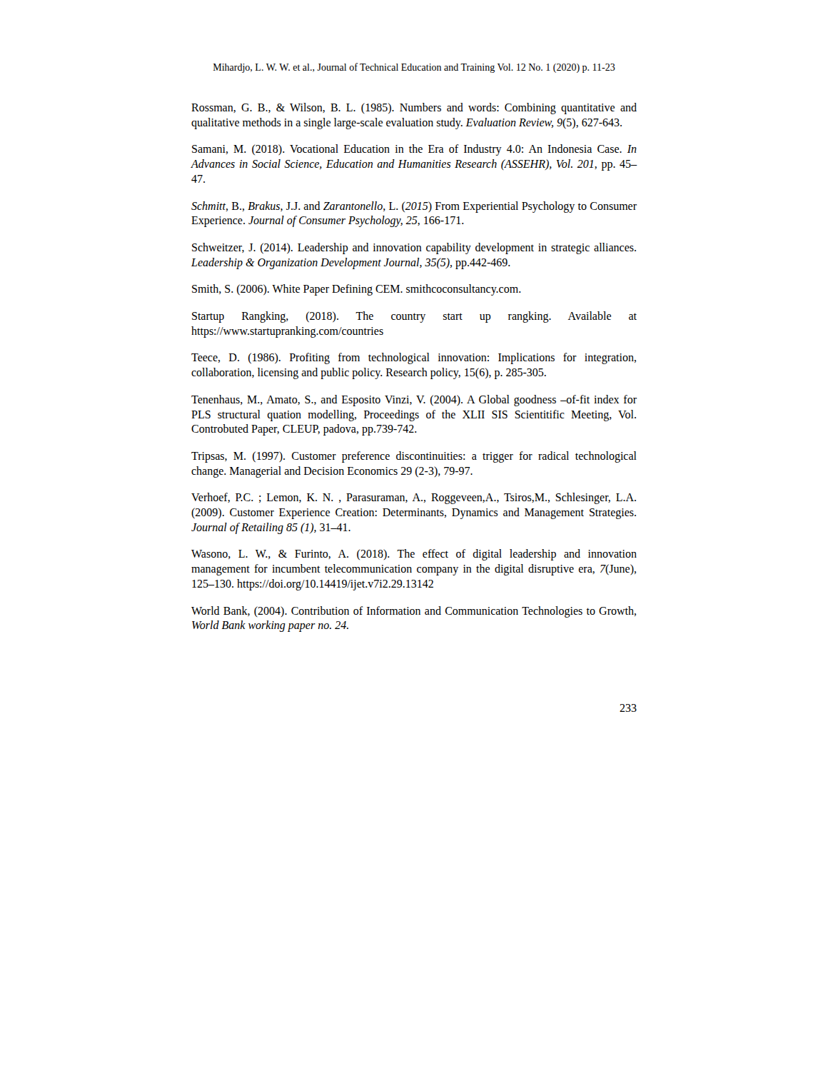Mihardjo, L. W. W. et al., Journal of Technical Education and Training Vol. 12 No. 1 (2020) p. 11-23
Rossman, G. B., & Wilson, B. L. (1985). Numbers and words: Combining quantitative and qualitative methods in a single large-scale evaluation study. Evaluation Review, 9(5), 627-643.
Samani, M. (2018). Vocational Education in the Era of Industry 4.0: An Indonesia Case. In Advances in Social Science, Education and Humanities Research (ASSEHR), Vol. 201, pp. 45–47.
Schmitt, B., Brakus, J.J. and Zarantonello, L. (2015) From Experiential Psychology to Consumer Experience. Journal of Consumer Psychology, 25, 166-171.
Schweitzer, J. (2014). Leadership and innovation capability development in strategic alliances. Leadership & Organization Development Journal, 35(5), pp.442-469.
Smith, S. (2006). White Paper Defining CEM. smithcoconsultancy.com.
Startup Rangking, (2018). The country start up rangking. Available at https://www.startupranking.com/countries
Teece, D. (1986). Profiting from technological innovation: Implications for integration, collaboration, licensing and public policy. Research policy, 15(6), p. 285-305.
Tenenhaus, M., Amato, S., and Esposito Vinzi, V. (2004). A Global goodness –of-fit index for PLS structural quation modelling, Proceedings of the XLII SIS Scientitific Meeting, Vol. Controbuted Paper, CLEUP, padova, pp.739-742.
Tripsas, M. (1997). Customer preference discontinuities: a trigger for radical technological change. Managerial and Decision Economics 29 (2-3), 79-97.
Verhoef, P.C. ; Lemon, K. N. , Parasuraman, A., Roggeveen,A., Tsiros,M., Schlesinger, L.A. (2009). Customer Experience Creation: Determinants, Dynamics and Management Strategies. Journal of Retailing 85 (1), 31–41.
Wasono, L. W., & Furinto, A. (2018). The effect of digital leadership and innovation management for incumbent telecommunication company in the digital disruptive era, 7(June), 125–130. https://doi.org/10.14419/ijet.v7i2.29.13142
World Bank, (2004). Contribution of Information and Communication Technologies to Growth, World Bank working paper no. 24.
233